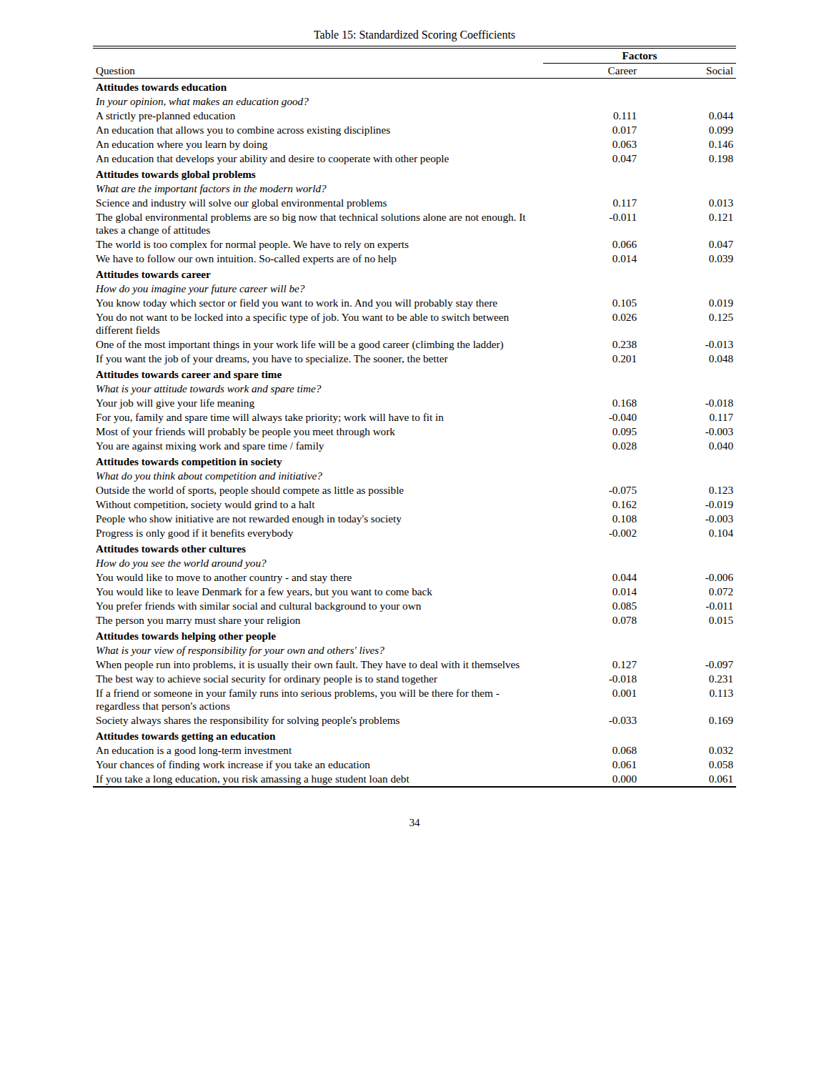Table 15: Standardized Scoring Coefficients
| | Factors |
| --- | --- |
| Question | Career | Social |
| Attitudes towards education |
| In your opinion, what makes an education good? |
| A strictly pre-planned education | 0.111 | 0.044 |
| An education that allows you to combine across existing disciplines | 0.017 | 0.099 |
| An education where you learn by doing | 0.063 | 0.146 |
| An education that develops your ability and desire to cooperate with other people | 0.047 | 0.198 |
| Attitudes towards global problems |
| What are the important factors in the modern world? |
| Science and industry will solve our global environmental problems | 0.117 | 0.013 |
| The global environmental problems are so big now that technical solutions alone are not enough. It takes a change of attitudes | -0.011 | 0.121 |
| The world is too complex for normal people. We have to rely on experts | 0.066 | 0.047 |
| We have to follow our own intuition. So-called experts are of no help | 0.014 | 0.039 |
| Attitudes towards career |
| How do you imagine your future career will be? |
| You know today which sector or field you want to work in. And you will probably stay there | 0.105 | 0.019 |
| You do not want to be locked into a specific type of job. You want to be able to switch between different fields | 0.026 | 0.125 |
| One of the most important things in your work life will be a good career (climbing the ladder) | 0.238 | -0.013 |
| If you want the job of your dreams, you have to specialize. The sooner, the better | 0.201 | 0.048 |
| Attitudes towards career and spare time |
| What is your attitude towards work and spare time? |
| Your job will give your life meaning | 0.168 | -0.018 |
| For you, family and spare time will always take priority; work will have to fit in | -0.040 | 0.117 |
| Most of your friends will probably be people you meet through work | 0.095 | -0.003 |
| You are against mixing work and spare time / family | 0.028 | 0.040 |
| Attitudes towards competition in society |
| What do you think about competition and initiative? |
| Outside the world of sports, people should compete as little as possible | -0.075 | 0.123 |
| Without competition, society would grind to a halt | 0.162 | -0.019 |
| People who show initiative are not rewarded enough in today's society | 0.108 | -0.003 |
| Progress is only good if it benefits everybody | -0.002 | 0.104 |
| Attitudes towards other cultures |
| How do you see the world around you? |
| You would like to move to another country - and stay there | 0.044 | -0.006 |
| You would like to leave Denmark for a few years, but you want to come back | 0.014 | 0.072 |
| You prefer friends with similar social and cultural background to your own | 0.085 | -0.011 |
| The person you marry must share your religion | 0.078 | 0.015 |
| Attitudes towards helping other people |
| What is your view of responsibility for your own and others' lives? |
| When people run into problems, it is usually their own fault. They have to deal with it themselves | 0.127 | -0.097 |
| The best way to achieve social security for ordinary people is to stand together | -0.018 | 0.231 |
| If a friend or someone in your family runs into serious problems, you will be there for them - regardless that person's actions | 0.001 | 0.113 |
| Society always shares the responsibility for solving people's problems | -0.033 | 0.169 |
| Attitudes towards getting an education |
| An education is a good long-term investment | 0.068 | 0.032 |
| Your chances of finding work increase if you take an education | 0.061 | 0.058 |
| If you take a long education, you risk amassing a huge student loan debt | 0.000 | 0.061 |
34